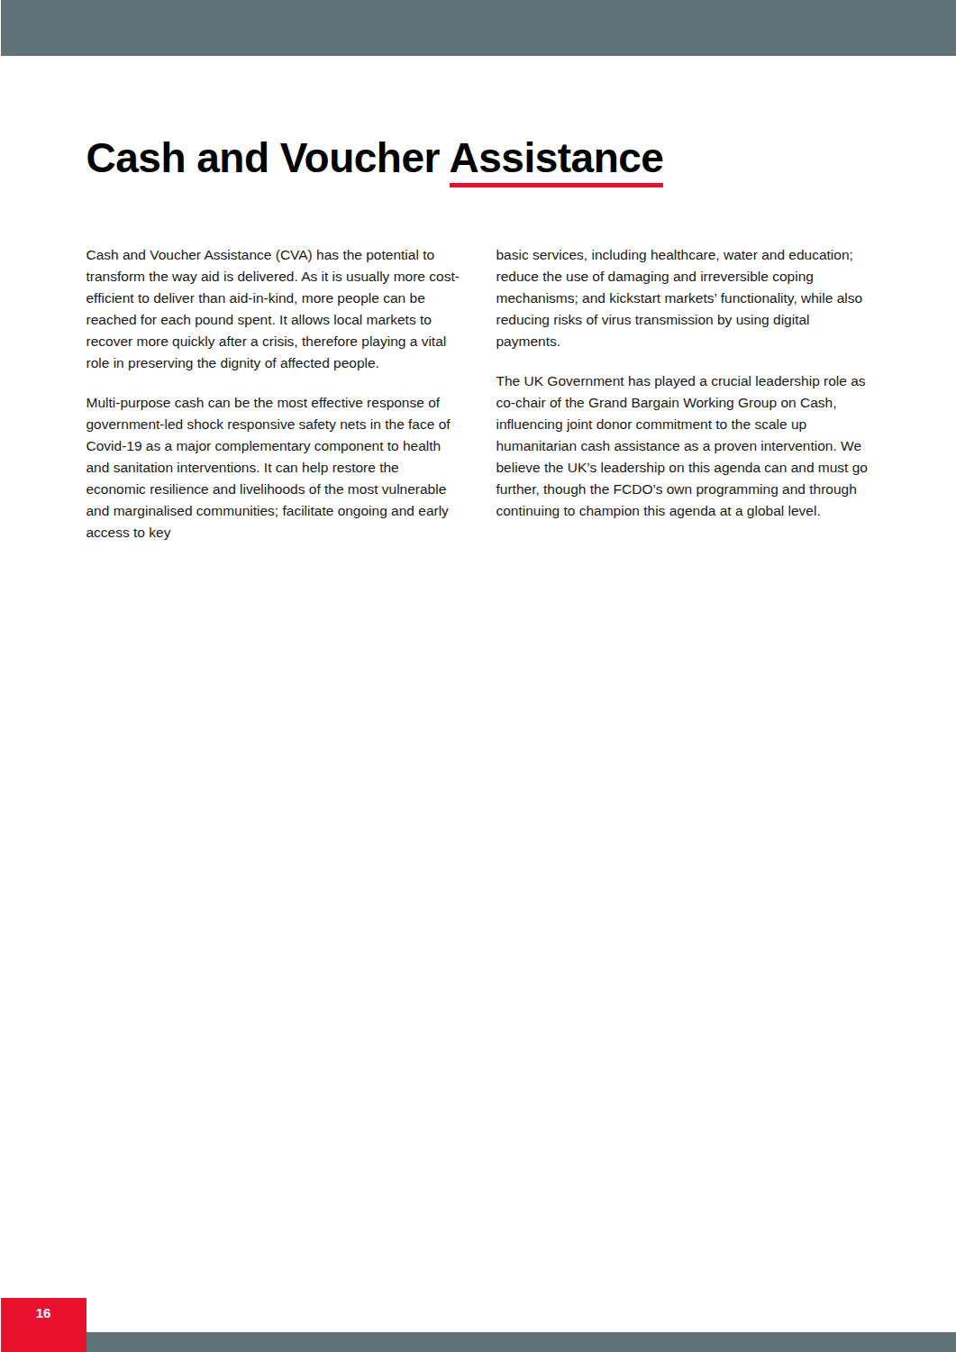Cash and Voucher Assistance
Cash and Voucher Assistance (CVA) has the potential to transform the way aid is delivered. As it is usually more cost-efficient to deliver than aid-in-kind, more people can be reached for each pound spent. It allows local markets to recover more quickly after a crisis, therefore playing a vital role in preserving the dignity of affected people.
Multi-purpose cash can be the most effective response of government-led shock responsive safety nets in the face of Covid-19 as a major complementary component to health and sanitation interventions. It can help restore the economic resilience and livelihoods of the most vulnerable and marginalised communities; facilitate ongoing and early access to key
basic services, including healthcare, water and education; reduce the use of damaging and irreversible coping mechanisms; and kickstart markets’ functionality, while also reducing risks of virus transmission by using digital payments.
The UK Government has played a crucial leadership role as co-chair of the Grand Bargain Working Group on Cash, influencing joint donor commitment to the scale up humanitarian cash assistance as a proven intervention. We believe the UK’s leadership on this agenda can and must go further, though the FCDO’s own programming and through continuing to champion this agenda at a global level.
16